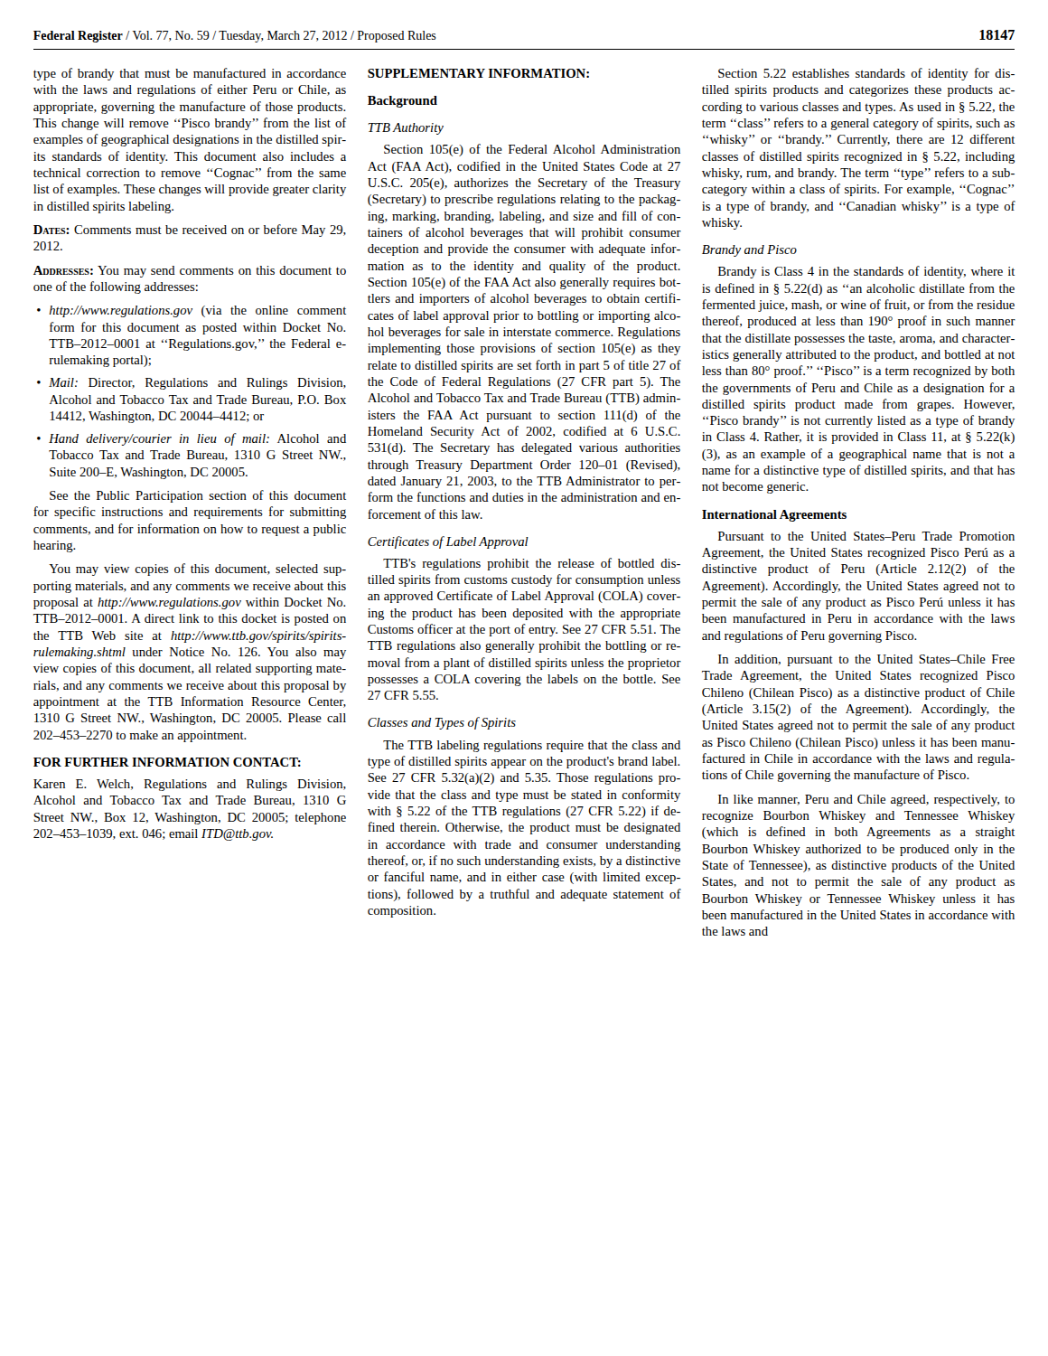Federal Register / Vol. 77, No. 59 / Tuesday, March 27, 2012 / Proposed Rules
18147
type of brandy that must be manufactured in accordance with the laws and regulations of either Peru or Chile, as appropriate, governing the manufacture of those products. This change will remove ‘‘Pisco brandy’’ from the list of examples of geographical designations in the distilled spirits standards of identity. This document also includes a technical correction to remove ‘‘Cognac’’ from the same list of examples. These changes will provide greater clarity in distilled spirits labeling.
Dates: Comments must be received on or before May 29, 2012.
Addresses: You may send comments on this document to one of the following addresses:
http://www.regulations.gov (via the online comment form for this document as posted within Docket No. TTB–2012–0001 at ‘‘Regulations.gov,’’ the Federal e-rulemaking portal);
Mail: Director, Regulations and Rulings Division, Alcohol and Tobacco Tax and Trade Bureau, P.O. Box 14412, Washington, DC 20044–4412; or
Hand delivery/courier in lieu of mail: Alcohol and Tobacco Tax and Trade Bureau, 1310 G Street NW., Suite 200–E, Washington, DC 20005.
See the Public Participation section of this document for specific instructions and requirements for submitting comments, and for information on how to request a public hearing.
You may view copies of this document, selected supporting materials, and any comments we receive about this proposal at http://www.regulations.gov within Docket No. TTB–2012–0001. A direct link to this docket is posted on the TTB Web site at http://www.ttb.gov/spirits/spirits-rulemaking.shtml under Notice No. 126. You also may view copies of this document, all related supporting materials, and any comments we receive about this proposal by appointment at the TTB Information Resource Center, 1310 G Street NW., Washington, DC 20005. Please call 202–453–2270 to make an appointment.
FOR FURTHER INFORMATION CONTACT:
Karen E. Welch, Regulations and Rulings Division, Alcohol and Tobacco Tax and Trade Bureau, 1310 G Street NW., Box 12, Washington, DC 20005; telephone 202–453–1039, ext. 046; email ITD@ttb.gov.
SUPPLEMENTARY INFORMATION:
Background
TTB Authority
Section 105(e) of the Federal Alcohol Administration Act (FAA Act), codified in the United States Code at 27 U.S.C. 205(e), authorizes the Secretary of the Treasury (Secretary) to prescribe regulations relating to the packaging, marking, branding, labeling, and size and fill of containers of alcohol beverages that will prohibit consumer deception and provide the consumer with adequate information as to the identity and quality of the product. Section 105(e) of the FAA Act also generally requires bottlers and importers of alcohol beverages to obtain certificates of label approval prior to bottling or importing alcohol beverages for sale in interstate commerce. Regulations implementing those provisions of section 105(e) as they relate to distilled spirits are set forth in part 5 of title 27 of the Code of Federal Regulations (27 CFR part 5). The Alcohol and Tobacco Tax and Trade Bureau (TTB) administers the FAA Act pursuant to section 111(d) of the Homeland Security Act of 2002, codified at 6 U.S.C. 531(d). The Secretary has delegated various authorities through Treasury Department Order 120–01 (Revised), dated January 21, 2003, to the TTB Administrator to perform the functions and duties in the administration and enforcement of this law.
Certificates of Label Approval
TTB's regulations prohibit the release of bottled distilled spirits from customs custody for consumption unless an approved Certificate of Label Approval (COLA) covering the product has been deposited with the appropriate Customs officer at the port of entry. See 27 CFR 5.51. The TTB regulations also generally prohibit the bottling or removal from a plant of distilled spirits unless the proprietor possesses a COLA covering the labels on the bottle. See 27 CFR 5.55.
Classes and Types of Spirits
The TTB labeling regulations require that the class and type of distilled spirits appear on the product's brand label. See 27 CFR 5.32(a)(2) and 5.35. Those regulations provide that the class and type must be stated in conformity with § 5.22 of the TTB regulations (27 CFR 5.22) if defined therein. Otherwise, the product must be designated in accordance with trade and consumer understanding thereof, or, if no such understanding exists, by a distinctive or fanciful name, and in either case (with limited exceptions), followed by a truthful and adequate statement of composition.
Section 5.22 establishes standards of identity for distilled spirits products and categorizes these products according to various classes and types. As used in § 5.22, the term ‘‘class’’ refers to a general category of spirits, such as ‘‘whisky’’ or ‘‘brandy.’’ Currently, there are 12 different classes of distilled spirits recognized in § 5.22, including whisky, rum, and brandy. The term ‘‘type’’ refers to a subcategory within a class of spirits. For example, ‘‘Cognac’’ is a type of brandy, and ‘‘Canadian whisky’’ is a type of whisky.
Brandy and Pisco
Brandy is Class 4 in the standards of identity, where it is defined in § 5.22(d) as ‘‘an alcoholic distillate from the fermented juice, mash, or wine of fruit, or from the residue thereof, produced at less than 190° proof in such manner that the distillate possesses the taste, aroma, and characteristics generally attributed to the product, and bottled at not less than 80° proof.’’ ‘‘Pisco’’ is a term recognized by both the governments of Peru and Chile as a designation for a distilled spirits product made from grapes. However, ‘‘Pisco brandy’’ is not currently listed as a type of brandy in Class 4. Rather, it is provided in Class 11, at § 5.22(k)(3), as an example of a geographical name that is not a name for a distinctive type of distilled spirits, and that has not become generic.
International Agreements
Pursuant to the United States–Peru Trade Promotion Agreement, the United States recognized Pisco Perú as a distinctive product of Peru (Article 2.12(2) of the Agreement). Accordingly, the United States agreed not to permit the sale of any product as Pisco Perú unless it has been manufactured in Peru in accordance with the laws and regulations of Peru governing Pisco.
In addition, pursuant to the United States–Chile Free Trade Agreement, the United States recognized Pisco Chileno (Chilean Pisco) as a distinctive product of Chile (Article 3.15(2) of the Agreement). Accordingly, the United States agreed not to permit the sale of any product as Pisco Chileno (Chilean Pisco) unless it has been manufactured in Chile in accordance with the laws and regulations of Chile governing the manufacture of Pisco.
In like manner, Peru and Chile agreed, respectively, to recognize Bourbon Whiskey and Tennessee Whiskey (which is defined in both Agreements as a straight Bourbon Whiskey authorized to be produced only in the State of Tennessee), as distinctive products of the United States, and not to permit the sale of any product as Bourbon Whiskey or Tennessee Whiskey unless it has been manufactured in the United States in accordance with the laws and